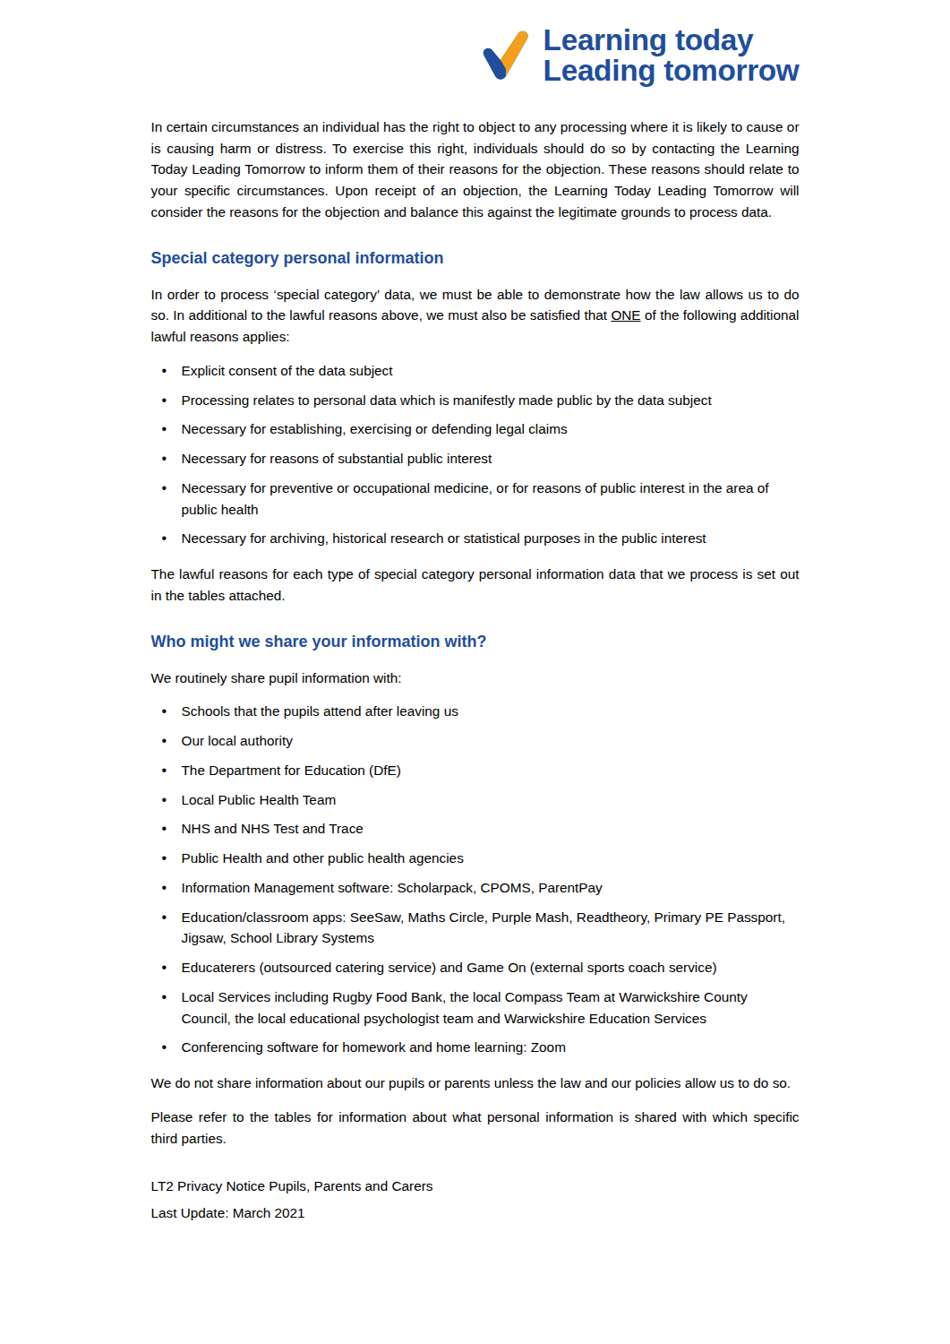Learning today
Leading tomorrow
In certain circumstances an individual has the right to object to any processing where it is likely to cause or is causing harm or distress. To exercise this right, individuals should do so by contacting the Learning Today Leading Tomorrow to inform them of their reasons for the objection. These reasons should relate to your specific circumstances. Upon receipt of an objection, the Learning Today Leading Tomorrow will consider the reasons for the objection and balance this against the legitimate grounds to process data.
Special category personal information
In order to process ‘special category’ data, we must be able to demonstrate how the law allows us to do so. In additional to the lawful reasons above, we must also be satisfied that ONE of the following additional lawful reasons applies:
Explicit consent of the data subject
Processing relates to personal data which is manifestly made public by the data subject
Necessary for establishing, exercising or defending legal claims
Necessary for reasons of substantial public interest
Necessary for preventive or occupational medicine, or for reasons of public interest in the area of public health
Necessary for archiving, historical research or statistical purposes in the public interest
The lawful reasons for each type of special category personal information data that we process is set out in the tables attached.
Who might we share your information with?
We routinely share pupil information with:
Schools that the pupils attend after leaving us
Our local authority
The Department for Education (DfE)
Local Public Health Team
NHS and NHS Test and Trace
Public Health and other public health agencies
Information Management software: Scholarpack, CPOMS, ParentPay
Education/classroom apps: SeeSaw, Maths Circle, Purple Mash, Readtheory, Primary PE Passport, Jigsaw, School Library Systems
Educaterers (outsourced catering service) and Game On (external sports coach service)
Local Services including Rugby Food Bank, the local Compass Team at Warwickshire County Council, the local educational psychologist team and Warwickshire Education Services
Conferencing software for homework and home learning: Zoom
We do not share information about our pupils or parents unless the law and our policies allow us to do so.
Please refer to the tables for information about what personal information is shared with which specific third parties.
LT2 Privacy Notice Pupils, Parents and Carers
Last Update: March 2021